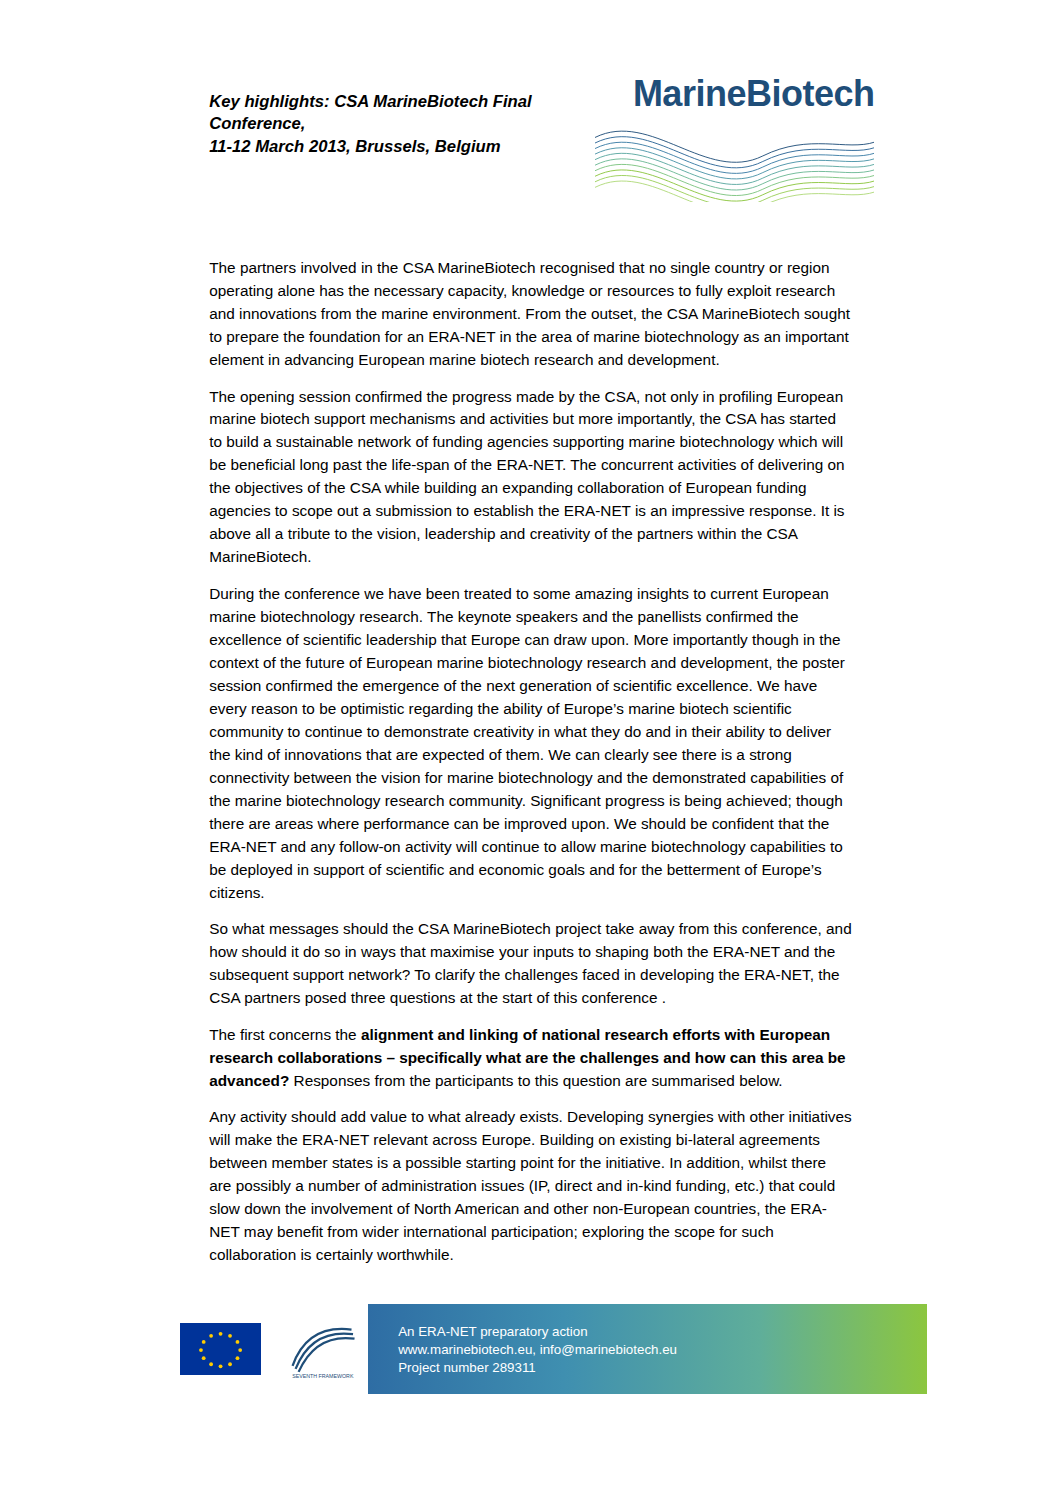Marine Biotech
Key highlights: CSA MarineBiotech Final Conference,
11-12 March 2013, Brussels, Belgium
The partners involved in the CSA MarineBiotech recognised that no single country or region operating alone has the necessary capacity, knowledge or resources to fully exploit research and innovations from the marine environment. From the outset, the CSA MarineBiotech sought to prepare the foundation for an ERA-NET in the area of marine biotechnology as an important element in advancing European marine biotech research and development.
The opening session confirmed the progress made by the CSA, not only in profiling European marine biotech support mechanisms and activities but more importantly, the CSA has started to build a sustainable network of funding agencies supporting marine biotechnology which will be beneficial long past the life-span of the ERA-NET. The concurrent activities of delivering on the objectives of the CSA while building an expanding collaboration of European funding agencies to scope out a submission to establish the ERA-NET is an impressive response. It is above all a tribute to the vision, leadership and creativity of the partners within the CSA MarineBiotech.
During the conference we have been treated to some amazing insights to current European marine biotechnology research. The keynote speakers and the panellists confirmed the excellence of scientific leadership that Europe can draw upon. More importantly though in the context of the future of European marine biotechnology research and development, the poster session confirmed the emergence of the next generation of scientific excellence. We have every reason to be optimistic regarding the ability of Europe’s marine biotech scientific community to continue to demonstrate creativity in what they do and in their ability to deliver the kind of innovations that are expected of them. We can clearly see there is a strong connectivity between the vision for marine biotechnology and the demonstrated capabilities of the marine biotechnology research community. Significant progress is being achieved; though there are areas where performance can be improved upon. We should be confident that the ERA-NET and any follow-on activity will continue to allow marine biotechnology capabilities to be deployed in support of scientific and economic goals and for the betterment of Europe’s citizens.
So what messages should the CSA MarineBiotech project take away from this conference, and how should it do so in ways that maximise your inputs to shaping both the ERA-NET and the subsequent support network? To clarify the challenges faced in developing the ERA-NET, the CSA partners posed three questions at the start of this conference .
The first concerns the alignment and linking of national research efforts with European research collaborations – specifically what are the challenges and how can this area be advanced? Responses from the participants to this question are summarised below.
Any activity should add value to what already exists. Developing synergies with other initiatives will make the ERA-NET relevant across Europe. Building on existing bi-lateral agreements between member states is a possible starting point for the initiative. In addition, whilst there are possibly a number of administration issues (IP, direct and in-kind funding, etc.) that could slow down the involvement of North American and other non-European countries, the ERA-NET may benefit from wider international participation; exploring the scope for such collaboration is certainly worthwhile.
SEVENTH FRAMEWORK PROGRAMME
An ERA-NET preparatory action
www.marinebiotech.eu, info@marinebiotech.eu
Project number 289311